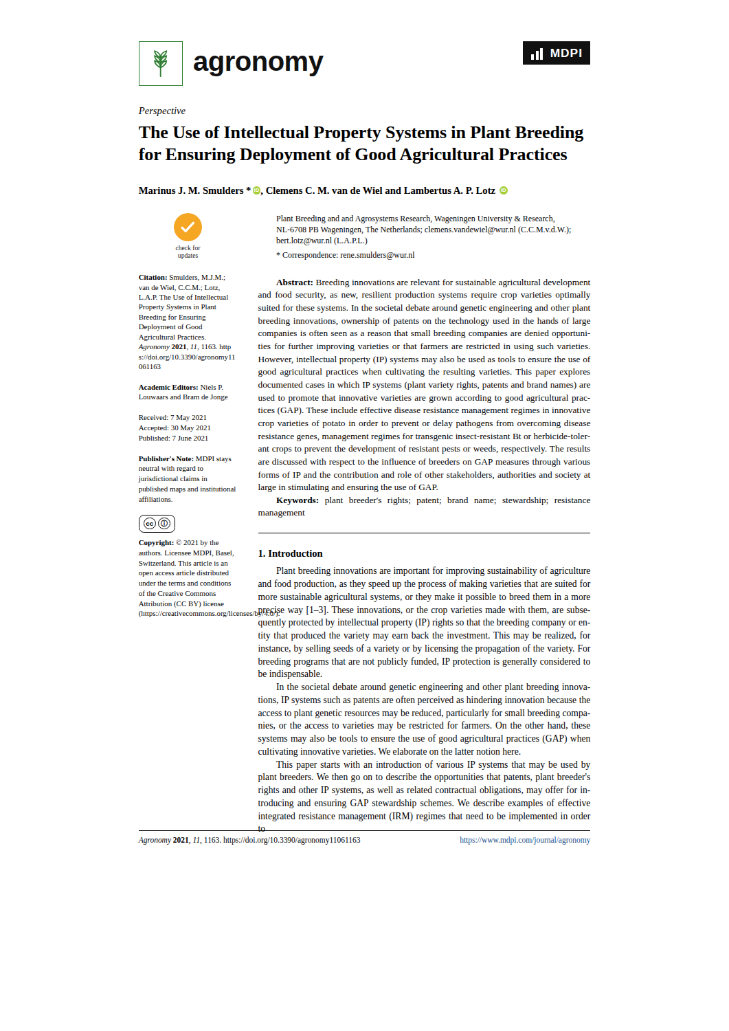agronomy
MDPI
Perspective
The Use of Intellectual Property Systems in Plant Breeding for Ensuring Deployment of Good Agricultural Practices
Marinus J. M. Smulders * , Clemens C. M. van de Wiel and Lambertus A. P. Lotz
check for
updates
Citation: Smulders, M.J.M.; van de Wiel, C.C.M.; Lotz, L.A.P. The Use of Intellectual Property Systems in Plant Breeding for Ensuring Deployment of Good Agricultural Practices. Agronomy 2021, 11, 1163. https://doi.org/10.3390/agronomy11061163
Academic Editors: Niels P. Louwaars and Bram de Jonge
Received: 7 May 2021
Accepted: 30 May 2021
Published: 7 June 2021
Publisher's Note: MDPI stays neutral with regard to jurisdictional claims in published maps and institutional affiliations.
cc ⓘ
Copyright: © 2021 by the authors. Licensee MDPI, Basel, Switzerland. This article is an open access article distributed under the terms and conditions of the Creative Commons Attribution (CC BY) license (https://creativecommons.org/licenses/by/4.0/).
Plant Breeding and and Agrosystems Research, Wageningen University & Research,
NL-6708 PB Wageningen, The Netherlands; clemens.vandewiel@wur.nl (C.C.M.v.d.W.);
bert.lotz@wur.nl (L.A.P.L.)
* Correspondence: rene.smulders@wur.nl
Abstract: Breeding innovations are relevant for sustainable agricultural development and food security, as new, resilient production systems require crop varieties optimally suited for these systems. In the societal debate around genetic engineering and other plant breeding innovations, ownership of patents on the technology used in the hands of large companies is often seen as a reason that small breeding companies are denied opportunities for further improving varieties or that farmers are restricted in using such varieties. However, intellectual property (IP) systems may also be used as tools to ensure the use of good agricultural practices when cultivating the resulting varieties. This paper explores documented cases in which IP systems (plant variety rights, patents and brand names) are used to promote that innovative varieties are grown according to good agricultural practices (GAP). These include effective disease resistance management regimes in innovative crop varieties of potato in order to prevent or delay pathogens from overcoming disease resistance genes, management regimes for transgenic insect-resistant Bt or herbicide-tolerant crops to prevent the development of resistant pests or weeds, respectively. The results are discussed with respect to the influence of breeders on GAP measures through various forms of IP and the contribution and role of other stakeholders, authorities and society at large in stimulating and ensuring the use of GAP.
Keywords: plant breeder's rights; patent; brand name; stewardship; resistance management
1. Introduction
Plant breeding innovations are important for improving sustainability of agriculture and food production, as they speed up the process of making varieties that are suited for more sustainable agricultural systems, or they make it possible to breed them in a more precise way [1–3]. These innovations, or the crop varieties made with them, are subsequently protected by intellectual property (IP) rights so that the breeding company or entity that produced the variety may earn back the investment. This may be realized, for instance, by selling seeds of a variety or by licensing the propagation of the variety. For breeding programs that are not publicly funded, IP protection is generally considered to be indispensable.
In the societal debate around genetic engineering and other plant breeding innovations, IP systems such as patents are often perceived as hindering innovation because the access to plant genetic resources may be reduced, particularly for small breeding companies, or the access to varieties may be restricted for farmers. On the other hand, these systems may also be tools to ensure the use of good agricultural practices (GAP) when cultivating innovative varieties. We elaborate on the latter notion here.
This paper starts with an introduction of various IP systems that may be used by plant breeders. We then go on to describe the opportunities that patents, plant breeder's rights and other IP systems, as well as related contractual obligations, may offer for introducing and ensuring GAP stewardship schemes. We describe examples of effective integrated resistance management (IRM) regimes that need to be implemented in order to
Agronomy 2021, 11, 1163. https://doi.org/10.3390/agronomy11061163
https://www.mdpi.com/journal/agronomy